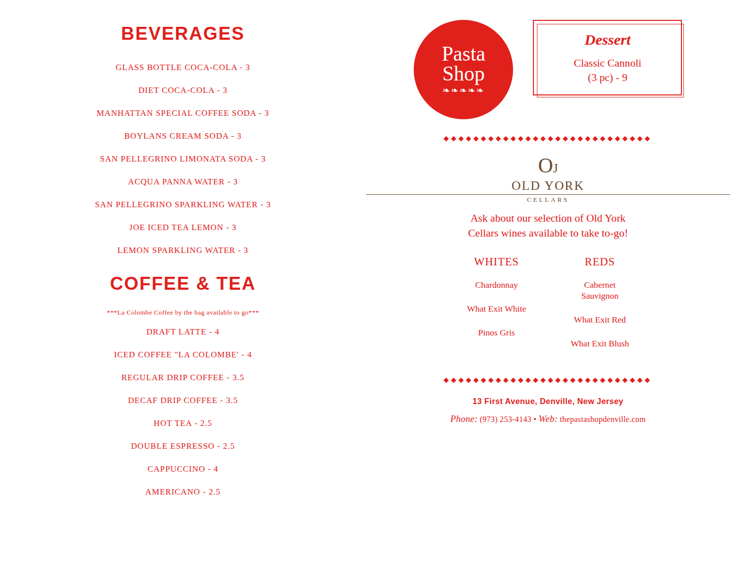BEVERAGES
Glass Bottle Coca-Cola - 3
Diet Coca-Cola - 3
Manhattan Special Coffee Soda - 3
Boylans Cream Soda - 3
San Pellegrino Limonata Soda - 3
Acqua Panna Water - 3
San Pellegrino Sparkling Water - 3
Joe Iced Tea Lemon - 3
Lemon Sparkling Water - 3
COFFEE & TEA
***La Colombe Coffee by the bag available to go***
Draft Latte - 4
Iced Coffee "La Colombe' - 4
Regular Drip Coffee - 3.5
Decaf Drip Coffee - 3.5
Hot Tea - 2.5
Double Espresso - 2.5
Cappuccino - 4
Americano - 2.5
Pasta Shop ❧❧❧❧❧
Dessert
Classic Cannoli
(3 pc) - 9
◆◆◆◆◆◆◆◆◆◆◆◆◆◆◆◆◆◆◆◆◆◆◆◆◆◆◆◆
OJ OLD YORK CELLARS
Ask about our selection of Old York
Cellars wines available to take to-go!
WHITES
Chardonnay
What Exit White
Pinos Gris
REDS
Cabernet
Sauvignon
What Exit Red
What Exit Blush
◆◆◆◆◆◆◆◆◆◆◆◆◆◆◆◆◆◆◆◆◆◆◆◆◆◆◆◆
13 First Avenue, Denville, New Jersey
Phone: (973) 253-4143 • Web: thepastashopdenville.com